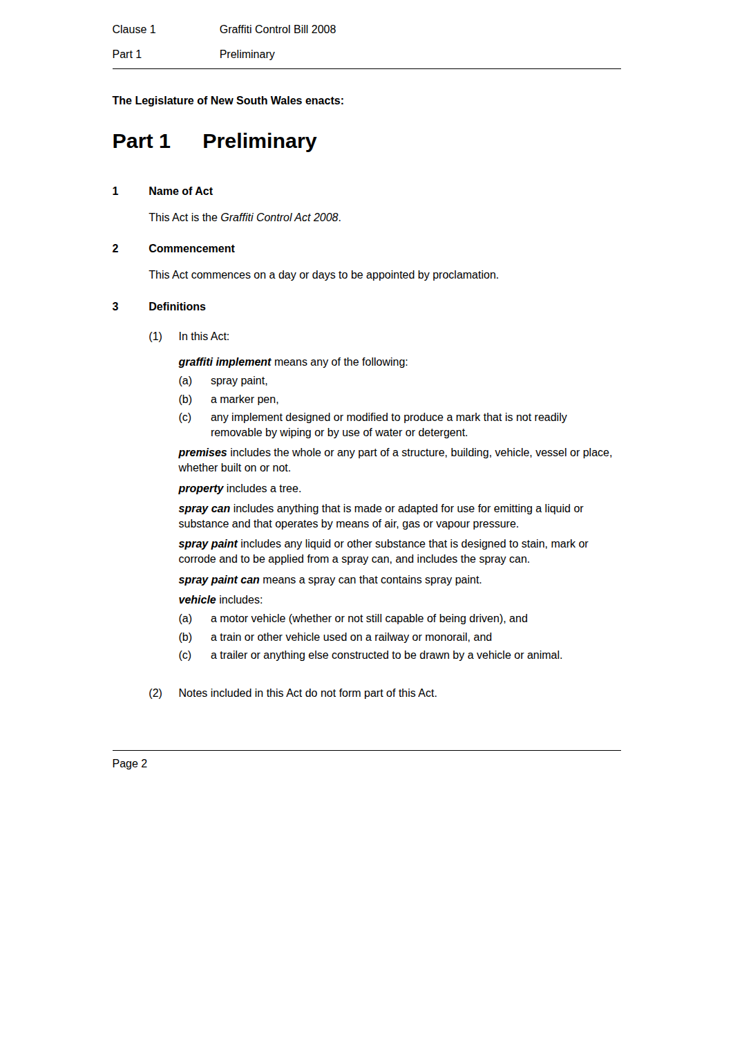Clause 1 Graffiti Control Bill 2008
Part 1 Preliminary
The Legislature of New South Wales enacts:
Part 1 Preliminary
1 Name of Act
This Act is the Graffiti Control Act 2008.
2 Commencement
This Act commences on a day or days to be appointed by proclamation.
3 Definitions
(1)
In this Act:
graffiti implement means any of the following:
(a) spray paint,
(b) a marker pen,
(c) any implement designed or modified to produce a mark that is not readily removable by wiping or by use of water or detergent.
premises includes the whole or any part of a structure, building, vehicle, vessel or place, whether built on or not.
property includes a tree.
spray can includes anything that is made or adapted for use for emitting a liquid or substance and that operates by means of air, gas or vapour pressure.
spray paint includes any liquid or other substance that is designed to stain, mark or corrode and to be applied from a spray can, and includes the spray can.
spray paint can means a spray can that contains spray paint.
vehicle includes:
(a) a motor vehicle (whether or not still capable of being driven), and
(b) a train or other vehicle used on a railway or monorail, and
(c) a trailer or anything else constructed to be drawn by a vehicle or animal.
(2)
Notes included in this Act do not form part of this Act.
Page 2